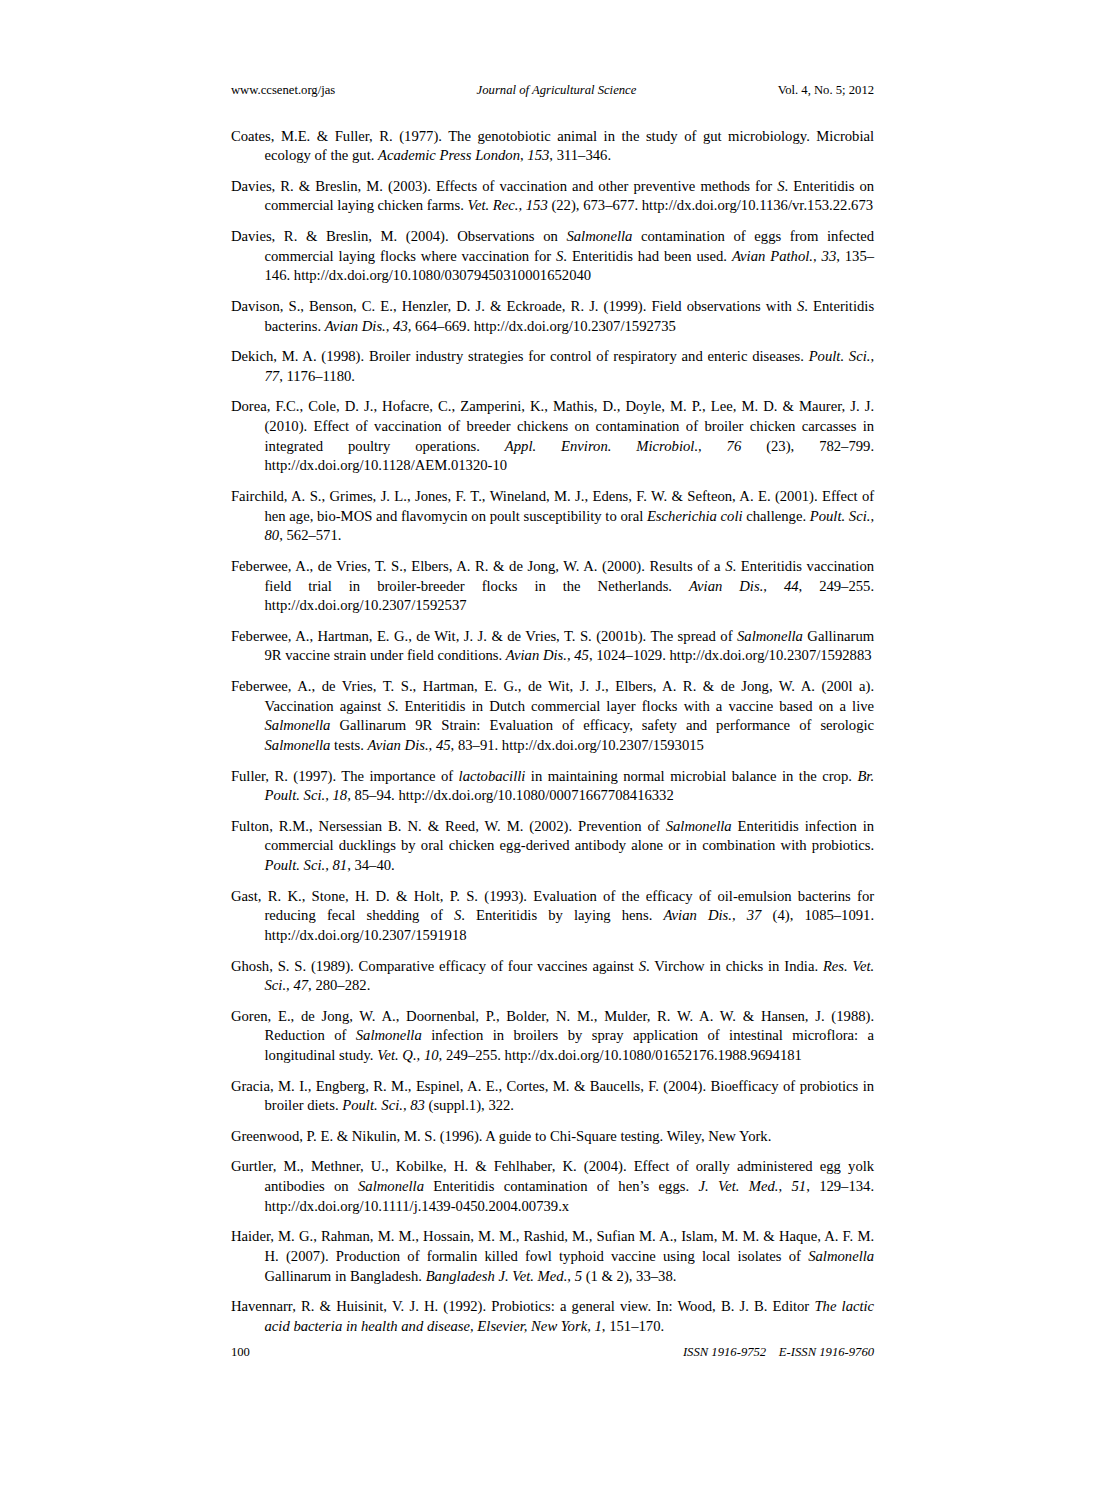www.ccsenet.org/jas Journal of Agricultural Science Vol. 4, No. 5; 2012
Coates, M.E. & Fuller, R. (1977). The genotobiotic animal in the study of gut microbiology. Microbial ecology of the gut. Academic Press London, 153, 311–346.
Davies, R. & Breslin, M. (2003). Effects of vaccination and other preventive methods for S. Enteritidis on commercial laying chicken farms. Vet. Rec., 153 (22), 673–677. http://dx.doi.org/10.1136/vr.153.22.673
Davies, R. & Breslin, M. (2004). Observations on Salmonella contamination of eggs from infected commercial laying flocks where vaccination for S. Enteritidis had been used. Avian Pathol., 33, 135–146. http://dx.doi.org/10.1080/03079450310001652040
Davison, S., Benson, C. E., Henzler, D. J. & Eckroade, R. J. (1999). Field observations with S. Enteritidis bacterins. Avian Dis., 43, 664–669. http://dx.doi.org/10.2307/1592735
Dekich, M. A. (1998). Broiler industry strategies for control of respiratory and enteric diseases. Poult. Sci., 77, 1176–1180.
Dorea, F.C., Cole, D. J., Hofacre, C., Zamperini, K., Mathis, D., Doyle, M. P., Lee, M. D. & Maurer, J. J. (2010). Effect of vaccination of breeder chickens on contamination of broiler chicken carcasses in integrated poultry operations. Appl. Environ. Microbiol., 76 (23), 782–799. http://dx.doi.org/10.1128/AEM.01320-10
Fairchild, A. S., Grimes, J. L., Jones, F. T., Wineland, M. J., Edens, F. W. & Sefteon, A. E. (2001). Effect of hen age, bio-MOS and flavomycin on poult susceptibility to oral Escherichia coli challenge. Poult. Sci., 80, 562–571.
Feberwee, A., de Vries, T. S., Elbers, A. R. & de Jong, W. A. (2000). Results of a S. Enteritidis vaccination field trial in broiler-breeder flocks in the Netherlands. Avian Dis., 44, 249–255. http://dx.doi.org/10.2307/1592537
Feberwee, A., Hartman, E. G., de Wit, J. J. & de Vries, T. S. (2001b). The spread of Salmonella Gallinarum 9R vaccine strain under field conditions. Avian Dis., 45, 1024–1029. http://dx.doi.org/10.2307/1592883
Feberwee, A., de Vries, T. S., Hartman, E. G., de Wit, J. J., Elbers, A. R. & de Jong, W. A. (200l a). Vaccination against S. Enteritidis in Dutch commercial layer flocks with a vaccine based on a live Salmonella Gallinarum 9R Strain: Evaluation of efficacy, safety and performance of serologic Salmonella tests. Avian Dis., 45, 83–91. http://dx.doi.org/10.2307/1593015
Fuller, R. (1997). The importance of lactobacilli in maintaining normal microbial balance in the crop. Br. Poult. Sci., 18, 85–94. http://dx.doi.org/10.1080/00071667708416332
Fulton, R.M., Nersessian B. N. & Reed, W. M. (2002). Prevention of Salmonella Enteritidis infection in commercial ducklings by oral chicken egg-derived antibody alone or in combination with probiotics. Poult. Sci., 81, 34–40.
Gast, R. K., Stone, H. D. & Holt, P. S. (1993). Evaluation of the efficacy of oil-emulsion bacterins for reducing fecal shedding of S. Enteritidis by laying hens. Avian Dis., 37 (4), 1085–1091. http://dx.doi.org/10.2307/1591918
Ghosh, S. S. (1989). Comparative efficacy of four vaccines against S. Virchow in chicks in India. Res. Vet. Sci., 47, 280–282.
Goren, E., de Jong, W. A., Doornenbal, P., Bolder, N. M., Mulder, R. W. A. W. & Hansen, J. (1988). Reduction of Salmonella infection in broilers by spray application of intestinal microflora: a longitudinal study. Vet. Q., 10, 249–255. http://dx.doi.org/10.1080/01652176.1988.9694181
Gracia, M. I., Engberg, R. M., Espinel, A. E., Cortes, M. & Baucells, F. (2004). Bioefficacy of probiotics in broiler diets. Poult. Sci., 83 (suppl.1), 322.
Greenwood, P. E. & Nikulin, M. S. (1996). A guide to Chi-Square testing. Wiley, New York.
Gurtler, M., Methner, U., Kobilke, H. & Fehlhaber, K. (2004). Effect of orally administered egg yolk antibodies on Salmonella Enteritidis contamination of hen’s eggs. J. Vet. Med., 51, 129–134. http://dx.doi.org/10.1111/j.1439-0450.2004.00739.x
Haider, M. G., Rahman, M. M., Hossain, M. M., Rashid, M., Sufian M. A., Islam, M. M. & Haque, A. F. M. H. (2007). Production of formalin killed fowl typhoid vaccine using local isolates of Salmonella Gallinarum in Bangladesh. Bangladesh J. Vet. Med., 5 (1 & 2), 33–38.
Havennarr, R. & Huisinit, V. J. H. (1992). Probiotics: a general view. In: Wood, B. J. B. Editor The lactic acid bacteria in health and disease, Elsevier, New York, 1, 151–170.
100 ISSN 1916-9752 E-ISSN 1916-9760